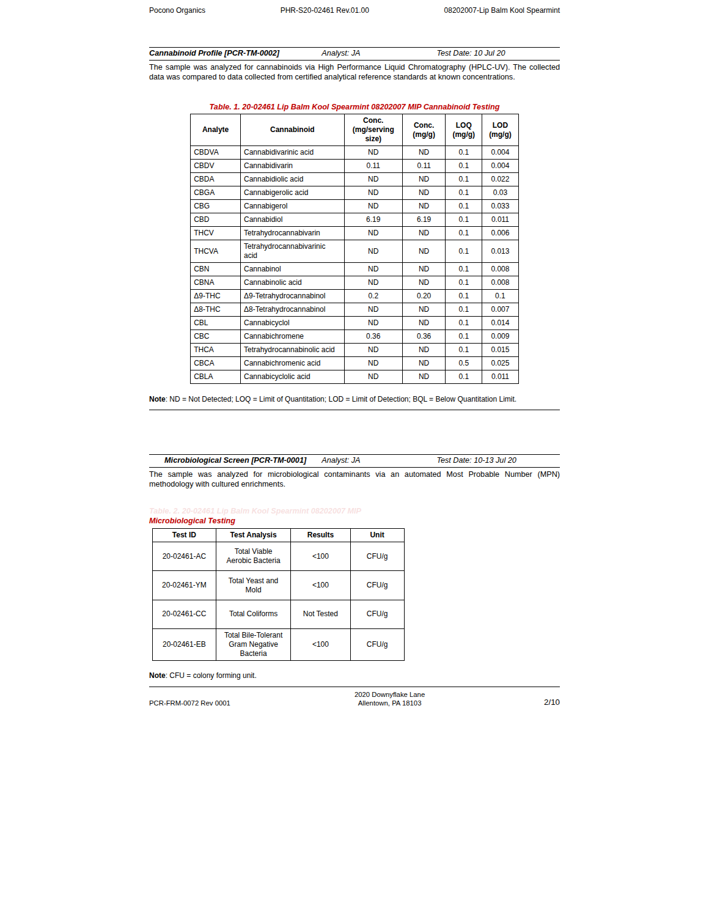Pocono Organics
PHR-S20-02461 Rev.01.00
08202007-Lip Balm Kool Spearmint
Cannabinoid Profile [PCR-TM-0002]
Analyst: JA
Test Date: 10 Jul 20
The sample was analyzed for cannabinoids via High Performance Liquid Chromatography (HPLC-UV). The collected data was compared to data collected from certified analytical reference standards at known concentrations.
Table. 1. 20-02461 Lip Balm Kool Spearmint 08202007 MIP Cannabinoid Testing
| Analyte | Cannabinoid | Conc. (mg/serving size) | Conc. (mg/g) | LOQ (mg/g) | LOD (mg/g) |
| --- | --- | --- | --- | --- | --- |
| CBDVA | Cannabidivarinic acid | ND | ND | 0.1 | 0.004 |
| CBDV | Cannabidivarin | 0.11 | 0.11 | 0.1 | 0.004 |
| CBDA | Cannabidiolic acid | ND | ND | 0.1 | 0.022 |
| CBGA | Cannabigerolic acid | ND | ND | 0.1 | 0.03 |
| CBG | Cannabigerol | ND | ND | 0.1 | 0.033 |
| CBD | Cannabidiol | 6.19 | 6.19 | 0.1 | 0.011 |
| THCV | Tetrahydrocannabivarin | ND | ND | 0.1 | 0.006 |
| THCVA | Tetrahydrocannabivarinic acid | ND | ND | 0.1 | 0.013 |
| CBN | Cannabinol | ND | ND | 0.1 | 0.008 |
| CBNA | Cannabinolic acid | ND | ND | 0.1 | 0.008 |
| Δ9-THC | Δ9-Tetrahydrocannabinol | 0.2 | 0.20 | 0.1 | 0.1 |
| Δ8-THC | Δ8-Tetrahydrocannabinol | ND | ND | 0.1 | 0.007 |
| CBL | Cannabicyclol | ND | ND | 0.1 | 0.014 |
| CBC | Cannabichromene | 0.36 | 0.36 | 0.1 | 0.009 |
| THCA | Tetrahydrocannabinolic acid | ND | ND | 0.1 | 0.015 |
| CBCA | Cannabichromenic acid | ND | ND | 0.5 | 0.025 |
| CBLA | Cannabicyclolic acid | ND | ND | 0.1 | 0.011 |
Note: ND = Not Detected; LOQ = Limit of Quantitation; LOD = Limit of Detection; BQL = Below Quantitation Limit.
Microbiological Screen [PCR-TM-0001]
Analyst: JA
Test Date: 10-13 Jul 20
The sample was analyzed for microbiological contaminants via an automated Most Probable Number (MPN) methodology with cultured enrichments.
Table. 2. 20-02461 Lip Balm Kool Spearmint 08202007 MIP
Microbiological Testing
| Test ID | Test Analysis | Results | Unit |
| --- | --- | --- | --- |
| 20-02461-AC | Total Viable Aerobic Bacteria | <100 | CFU/g |
| 20-02461-YM | Total Yeast and Mold | <100 | CFU/g |
| 20-02461-CC | Total Coliforms | Not Tested | CFU/g |
| 20-02461-EB | Total Bile-Tolerant Gram Negative Bacteria | <100 | CFU/g |
Note: CFU = colony forming unit.
PCR-FRM-0072 Rev 0001
2020 Downyflake Lane
Allentown, PA 18103
2/10